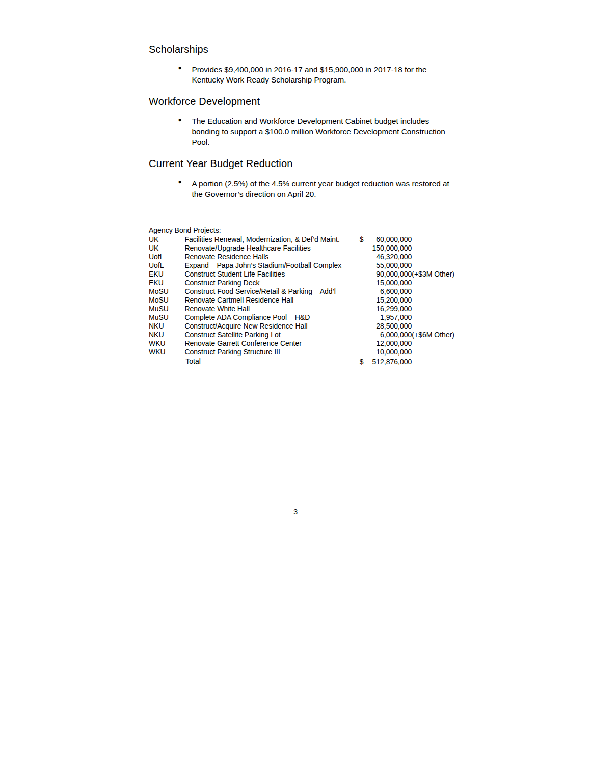Scholarships
Provides $9,400,000 in 2016-17 and $15,900,000 in 2017-18 for the Kentucky Work Ready Scholarship Program.
Workforce Development
The Education and Workforce Development Cabinet budget includes bonding to support a $100.0 million Workforce Development Construction Pool.
Current Year Budget Reduction
A portion (2.5%) of the 4.5% current year budget reduction was restored at the Governor’s direction on April 20.
Agency Bond Projects:
| UK | Facilities Renewal, Modernization, & Def’d Maint. | $ | 60,000,000 | |
| UK | Renovate/Upgrade Healthcare Facilities | | 150,000,000 | |
| UofL | Renovate Residence Halls | | 46,320,000 | |
| UofL | Expand – Papa John’s Stadium/Football Complex | | 55,000,000 | |
| EKU | Construct Student Life Facilities | | 90,000,000 | (+$3M Other) |
| EKU | Construct Parking Deck | | 15,000,000 | |
| MoSU | Construct Food Service/Retail & Parking – Add’l | | 6,600,000 | |
| MoSU | Renovate Cartmell Residence Hall | | 15,200,000 | |
| MuSU | Renovate White Hall | | 16,299,000 | |
| MuSU | Complete ADA Compliance Pool – H&D | | 1,957,000 | |
| NKU | Construct/Acquire New Residence Hall | | 28,500,000 | |
| NKU | Construct Satellite Parking Lot | | 6,000,000 | (+$6M Other) |
| WKU | Renovate Garrett Conference Center | | 12,000,000 | |
| WKU | Construct Parking Structure III | | 10,000,000 | |
| | Total | $ | 512,876,000 | |
3